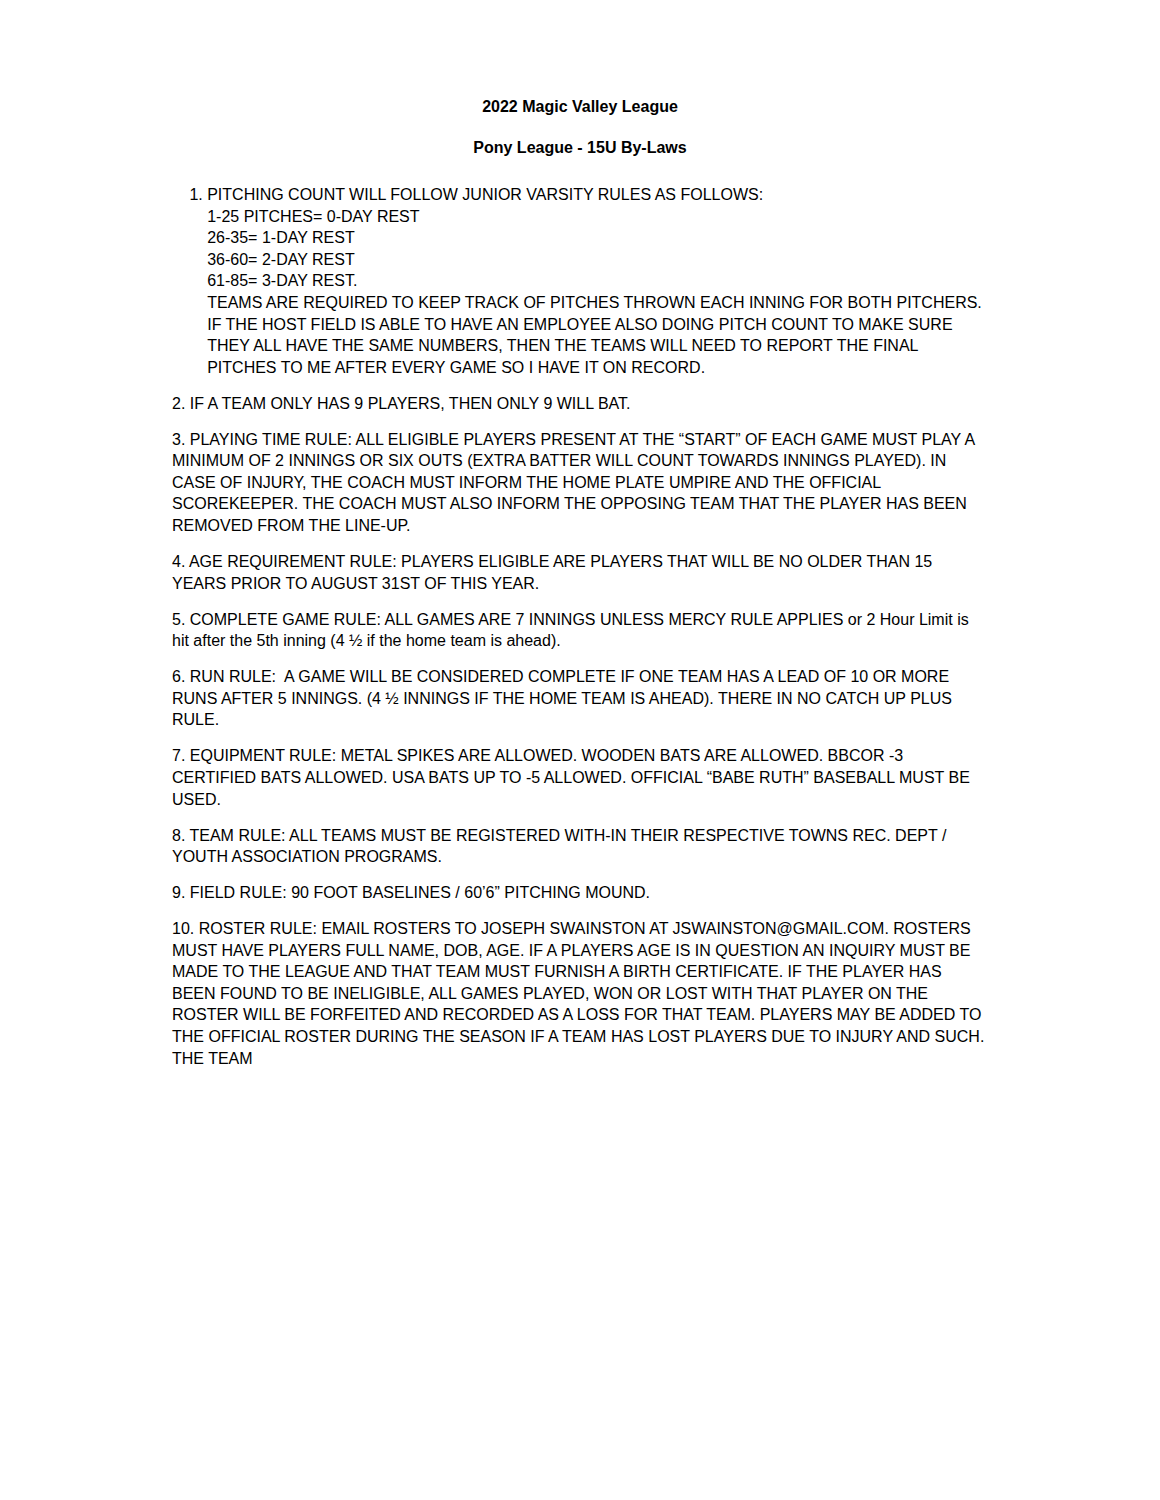2022 Magic Valley League
Pony League - 15U By-Laws
PITCHING COUNT WILL FOLLOW JUNIOR VARSITY RULES AS FOLLOWS:
1-25 PITCHES= 0-DAY REST 26-35= 1-DAY REST 36-60= 2-DAY REST 61-85= 3-DAY REST. TEAMS ARE REQUIRED TO KEEP TRACK OF PITCHES THROWN EACH INNING FOR BOTH PITCHERS. IF THE HOST FIELD IS ABLE TO HAVE AN EMPLOYEE ALSO DOING PITCH COUNT TO MAKE SURE THEY ALL HAVE THE SAME NUMBERS, THEN THE TEAMS WILL NEED TO REPORT THE FINAL PITCHES TO ME AFTER EVERY GAME SO I HAVE IT ON RECORD.
2. IF A TEAM ONLY HAS 9 PLAYERS, THEN ONLY 9 WILL BAT.
3. PLAYING TIME RULE: ALL ELIGIBLE PLAYERS PRESENT AT THE “START” OF EACH GAME MUST PLAY A MINIMUM OF 2 INNINGS OR SIX OUTS (EXTRA BATTER WILL COUNT TOWARDS INNINGS PLAYED). IN CASE OF INJURY, THE COACH MUST INFORM THE HOME PLATE UMPIRE AND THE OFFICIAL SCOREKEEPER. THE COACH MUST ALSO INFORM THE OPPOSING TEAM THAT THE PLAYER HAS BEEN REMOVED FROM THE LINE-UP.
4. AGE REQUIREMENT RULE: PLAYERS ELIGIBLE ARE PLAYERS THAT WILL BE NO OLDER THAN 15 YEARS PRIOR TO AUGUST 31ST OF THIS YEAR.
5. COMPLETE GAME RULE: ALL GAMES ARE 7 INNINGS UNLESS MERCY RULE APPLIES or 2 Hour Limit is hit after the 5th inning (4 ½ if the home team is ahead).
6. RUN RULE: A GAME WILL BE CONSIDERED COMPLETE IF ONE TEAM HAS A LEAD OF 10 OR MORE RUNS AFTER 5 INNINGS. (4 ½ INNINGS IF THE HOME TEAM IS AHEAD). THERE IN NO CATCH UP PLUS RULE.
7. EQUIPMENT RULE: METAL SPIKES ARE ALLOWED. WOODEN BATS ARE ALLOWED. BBCOR -3 CERTIFIED BATS ALLOWED. USA BATS UP TO -5 ALLOWED. OFFICIAL “BABE RUTH” BASEBALL MUST BE USED.
8. TEAM RULE: ALL TEAMS MUST BE REGISTERED WITH-IN THEIR RESPECTIVE TOWNS REC. DEPT / YOUTH ASSOCIATION PROGRAMS.
9. FIELD RULE: 90 FOOT BASELINES / 60’6” PITCHING MOUND.
10. ROSTER RULE: EMAIL ROSTERS TO JOSEPH SWAINSTON AT JSWAINSTON@GMAIL.COM. ROSTERS MUST HAVE PLAYERS FULL NAME, DOB, AGE. IF A PLAYERS AGE IS IN QUESTION AN INQUIRY MUST BE MADE TO THE LEAGUE AND THAT TEAM MUST FURNISH A BIRTH CERTIFICATE. IF THE PLAYER HAS BEEN FOUND TO BE INELIGIBLE, ALL GAMES PLAYED, WON OR LOST WITH THAT PLAYER ON THE ROSTER WILL BE FORFEITED AND RECORDED AS A LOSS FOR THAT TEAM. PLAYERS MAY BE ADDED TO THE OFFICIAL ROSTER DURING THE SEASON IF A TEAM HAS LOST PLAYERS DUE TO INJURY AND SUCH. THE TEAM